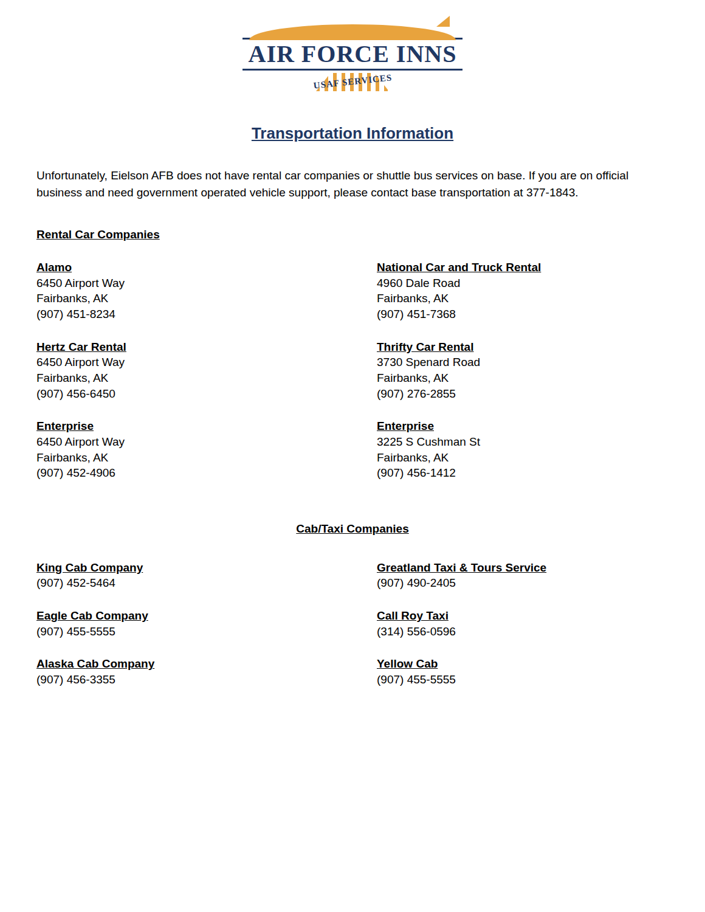AIR FORCE INNS
USAF SERVICES
Transportation Information
Unfortunately, Eielson AFB does not have rental car companies or shuttle bus services on base. If you are on official business and need government operated vehicle support, please contact base transportation at 377-1843.
Rental Car Companies
| Alamo 6450 Airport Way Fairbanks, AK (907) 451-8234 | National Car and Truck Rental 4960 Dale Road Fairbanks, AK (907) 451-7368 |
| Hertz Car Rental 6450 Airport Way Fairbanks, AK (907) 456-6450 | Thrifty Car Rental 3730 Spenard Road Fairbanks, AK (907) 276-2855 |
| Enterprise 6450 Airport Way Fairbanks, AK (907) 452-4906 | Enterprise 3225 S Cushman St Fairbanks, AK (907) 456-1412 |
Cab/Taxi Companies
| King Cab Company (907) 452-5464 | Greatland Taxi & Tours Service (907) 490-2405 |
| Eagle Cab Company (907) 455-5555 | Call Roy Taxi (314) 556-0596 |
| Alaska Cab Company (907) 456-3355 | Yellow Cab (907) 455-5555 |